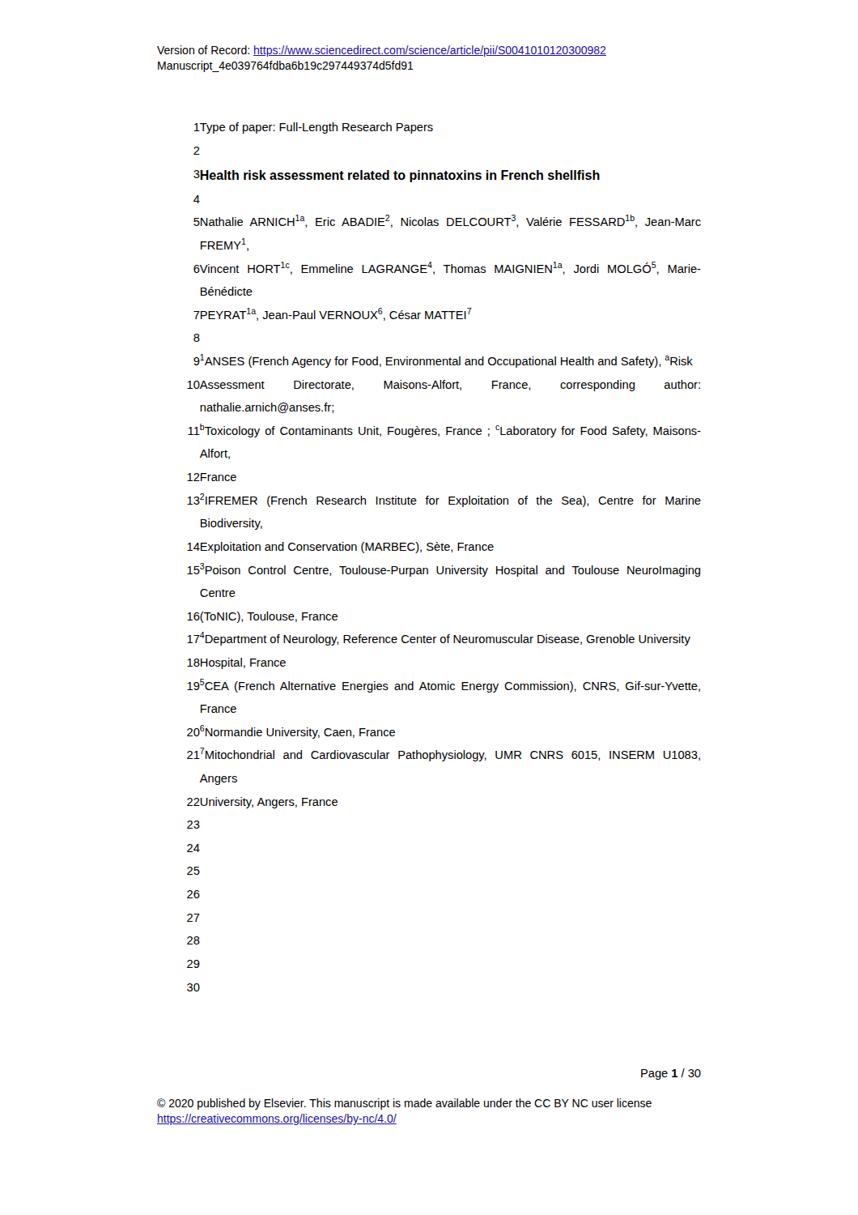Version of Record: https://www.sciencedirect.com/science/article/pii/S0041010120300982
Manuscript_4e039764fdba6b19c297449374d5fd91
| 1 | Type of paper: Full-Length Research Papers |
| 2 | |
| 3 | Health risk assessment related to pinnatoxins in French shellfish |
| 4 | |
| 5 | Nathalie ARNICH 1a , Eric ABADIE 2 , Nicolas DELCOURT 3 , Valérie FESSARD 1b , Jean-Marc FREMY 1 , |
| 6 | Vincent HORT 1c , Emmeline LAGRANGE 4 , Thomas MAIGNIEN 1a , Jordi MOLGÓ 5 , Marie-Bénédicte |
| 7 | PEYRAT 1a , Jean-Paul VERNOUX 6 , César MATTEI 7 |
| 8 | |
| 9 | 1 ANSES (French Agency for Food, Environmental and Occupational Health and Safety), a Risk |
| 10 | Assessment Directorate, Maisons-Alfort, France, corresponding author: nathalie.arnich@anses.fr ; |
| 11 | b Toxicology of Contaminants Unit, Fougères, France ; c Laboratory for Food Safety, Maisons-Alfort, |
| 12 | France |
| 13 | 2 IFREMER (French Research Institute for Exploitation of the Sea), Centre for Marine Biodiversity, |
| 14 | Exploitation and Conservation (MARBEC), Sète, France |
| 15 | 3 Poison Control Centre, Toulouse-Purpan University Hospital and Toulouse NeuroImaging Centre |
| 16 | (ToNIC), Toulouse, France |
| 17 | 4 Department of Neurology, Reference Center of Neuromuscular Disease, Grenoble University |
| 18 | Hospital, France |
| 19 | 5 CEA (French Alternative Energies and Atomic Energy Commission), CNRS, Gif-sur-Yvette, France |
| 20 | 6 Normandie University, Caen, France |
| 21 | 7 Mitochondrial and Cardiovascular Pathophysiology, UMR CNRS 6015, INSERM U1083, Angers |
| 22 | University, Angers, France |
| 23 | |
| 24 | |
| 25 | |
| 26 | |
| 27 | |
| 28 | |
| 29 | |
| 30 | |
Page 1 / 30
© 2020 published by Elsevier. This manuscript is made available under the CC BY NC user license
https://creativecommons.org/licenses/by-nc/4.0/